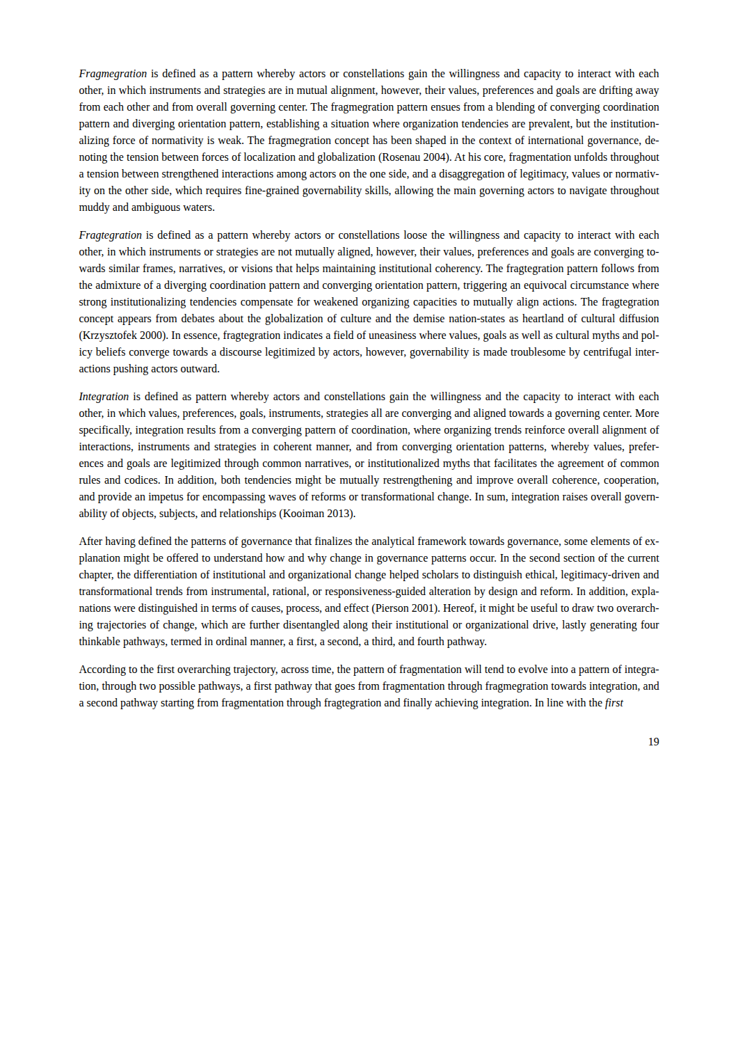Fragmegration is defined as a pattern whereby actors or constellations gain the willingness and capacity to interact with each other, in which instruments and strategies are in mutual alignment, however, their values, preferences and goals are drifting away from each other and from overall governing center. The fragmegration pattern ensues from a blending of converging coordination pattern and diverging orientation pattern, establishing a situation where organization tendencies are prevalent, but the institutionalizing force of normativity is weak. The fragmegration concept has been shaped in the context of international governance, denoting the tension between forces of localization and globalization (Rosenau 2004). At his core, fragmentation unfolds throughout a tension between strengthened interactions among actors on the one side, and a disaggregation of legitimacy, values or normativity on the other side, which requires fine-grained governability skills, allowing the main governing actors to navigate throughout muddy and ambiguous waters.
Fragtegration is defined as a pattern whereby actors or constellations loose the willingness and capacity to interact with each other, in which instruments or strategies are not mutually aligned, however, their values, preferences and goals are converging towards similar frames, narratives, or visions that helps maintaining institutional coherency. The fragtegration pattern follows from the admixture of a diverging coordination pattern and converging orientation pattern, triggering an equivocal circumstance where strong institutionalizing tendencies compensate for weakened organizing capacities to mutually align actions. The fragtegration concept appears from debates about the globalization of culture and the demise nation-states as heartland of cultural diffusion (Krzysztofek 2000). In essence, fragtegration indicates a field of uneasiness where values, goals as well as cultural myths and policy beliefs converge towards a discourse legitimized by actors, however, governability is made troublesome by centrifugal interactions pushing actors outward.
Integration is defined as pattern whereby actors and constellations gain the willingness and the capacity to interact with each other, in which values, preferences, goals, instruments, strategies all are converging and aligned towards a governing center. More specifically, integration results from a converging pattern of coordination, where organizing trends reinforce overall alignment of interactions, instruments and strategies in coherent manner, and from converging orientation patterns, whereby values, preferences and goals are legitimized through common narratives, or institutionalized myths that facilitates the agreement of common rules and codices. In addition, both tendencies might be mutually restrengthening and improve overall coherence, cooperation, and provide an impetus for encompassing waves of reforms or transformational change. In sum, integration raises overall governability of objects, subjects, and relationships (Kooiman 2013).
After having defined the patterns of governance that finalizes the analytical framework towards governance, some elements of explanation might be offered to understand how and why change in governance patterns occur. In the second section of the current chapter, the differentiation of institutional and organizational change helped scholars to distinguish ethical, legitimacy-driven and transformational trends from instrumental, rational, or responsiveness-guided alteration by design and reform. In addition, explanations were distinguished in terms of causes, process, and effect (Pierson 2001). Hereof, it might be useful to draw two overarching trajectories of change, which are further disentangled along their institutional or organizational drive, lastly generating four thinkable pathways, termed in ordinal manner, a first, a second, a third, and fourth pathway.
According to the first overarching trajectory, across time, the pattern of fragmentation will tend to evolve into a pattern of integration, through two possible pathways, a first pathway that goes from fragmentation through fragmegration towards integration, and a second pathway starting from fragmentation through fragtegration and finally achieving integration. In line with the first
19